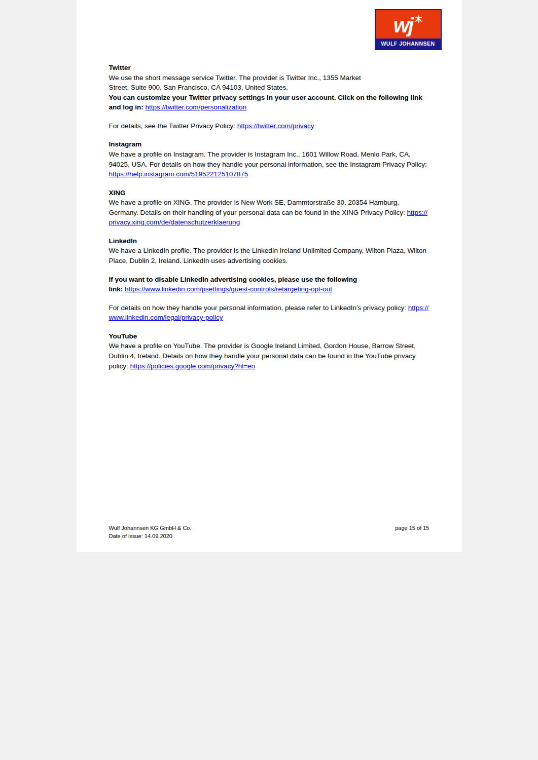wj 木
WULF JOHANNSEN
Twitter
We use the short message service Twitter. The provider is Twitter Inc., 1355 Market
Street, Suite 900, San Francisco, CA 94103, United States.
You can customize your Twitter privacy settings in your user account. Click on the following link and log in: https://twitter.com/personalization
For details, see the Twitter Privacy Policy: https://twitter.com/privacy
Instagram
We have a profile on Instagram. The provider is Instagram Inc., 1601 Willow Road, Menlo Park, CA, 94025, USA. For details on how they handle your personal information, see the Instagram Privacy Policy: https://help.instagram.com/519522125107875
XING
We have a profile on XING. The provider is New Work SE, Dammtorstraße 30, 20354 Hamburg, Germany. Details on their handling of your personal data can be found in the XING Privacy Policy: https://privacy.xing.com/de/datenschutzerklaerung
LinkedIn
We have a LinkedIn profile. The provider is the LinkedIn Ireland Unlimited Company, Wilton Plaza, Wilton Place, Dublin 2, Ireland. LinkedIn uses advertising cookies.
If you want to disable LinkedIn advertising cookies, please use the following
link: https://www.linkedin.com/psettings/guest-controls/retargeting-opt-out
For details on how they handle your personal information, please refer to LinkedIn's privacy policy: https://www.linkedin.com/legal/privacy-policy
YouTube
We have a profile on YouTube. The provider is Google Ireland Limited, Gordon House, Barrow Street, Dublin 4, Ireland. Details on how they handle your personal data can be found in the YouTube privacy policy: https://policies.google.com/privacy?hl=en
Wulf Johannsen KG GmbH & Co.
Date of issue: 14.09.2020
page 15 of 15